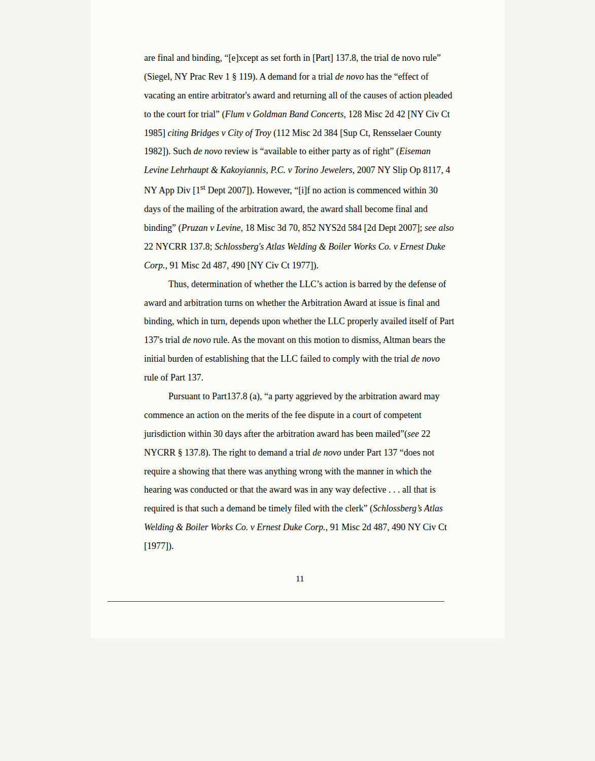are final and binding, “[e]xcept as set forth in [Part] 137.8, the trial de novo rule” (Siegel, NY Prac Rev 1 § 119). A demand for a trial de novo has the “effect of vacating an entire arbitrator's award and returning all of the causes of action pleaded to the court for trial” (Flum v Goldman Band Concerts, 128 Misc 2d 42 [NY Civ Ct 1985] citing Bridges v City of Troy (112 Misc 2d 384 [Sup Ct, Rensselaer County 1982]). Such de novo review is “available to either party as of right” (Eiseman Levine Lehrhaupt & Kakoyiannis, P.C. v Torino Jewelers, 2007 NY Slip Op 8117, 4 NY App Div [1st Dept 2007]). However, “[i]f no action is commenced within 30 days of the mailing of the arbitration award, the award shall become final and binding” (Pruzan v Levine, 18 Misc 3d 70, 852 NYS2d 584 [2d Dept 2007]; see also 22 NYCRR 137.8; Schlossberg's Atlas Welding & Boiler Works Co. v Ernest Duke Corp., 91 Misc 2d 487, 490 [NY Civ Ct 1977]).
Thus, determination of whether the LLC’s action is barred by the defense of award and arbitration turns on whether the Arbitration Award at issue is final and binding, which in turn, depends upon whether the LLC properly availed itself of Part 137's trial de novo rule. As the movant on this motion to dismiss, Altman bears the initial burden of establishing that the LLC failed to comply with the trial de novo rule of Part 137.
Pursuant to Part137.8 (a), “a party aggrieved by the arbitration award may commence an action on the merits of the fee dispute in a court of competent jurisdiction within 30 days after the arbitration award has been mailed”(see 22 NYCRR § 137.8). The right to demand a trial de novo under Part 137 “does not require a showing that there was anything wrong with the manner in which the hearing was conducted or that the award was in any way defective . . . all that is required is that such a demand be timely filed with the clerk” (Schlossberg’s Atlas Welding & Boiler Works Co. v Ernest Duke Corp., 91 Misc 2d 487, 490 NY Civ Ct [1977]).
11